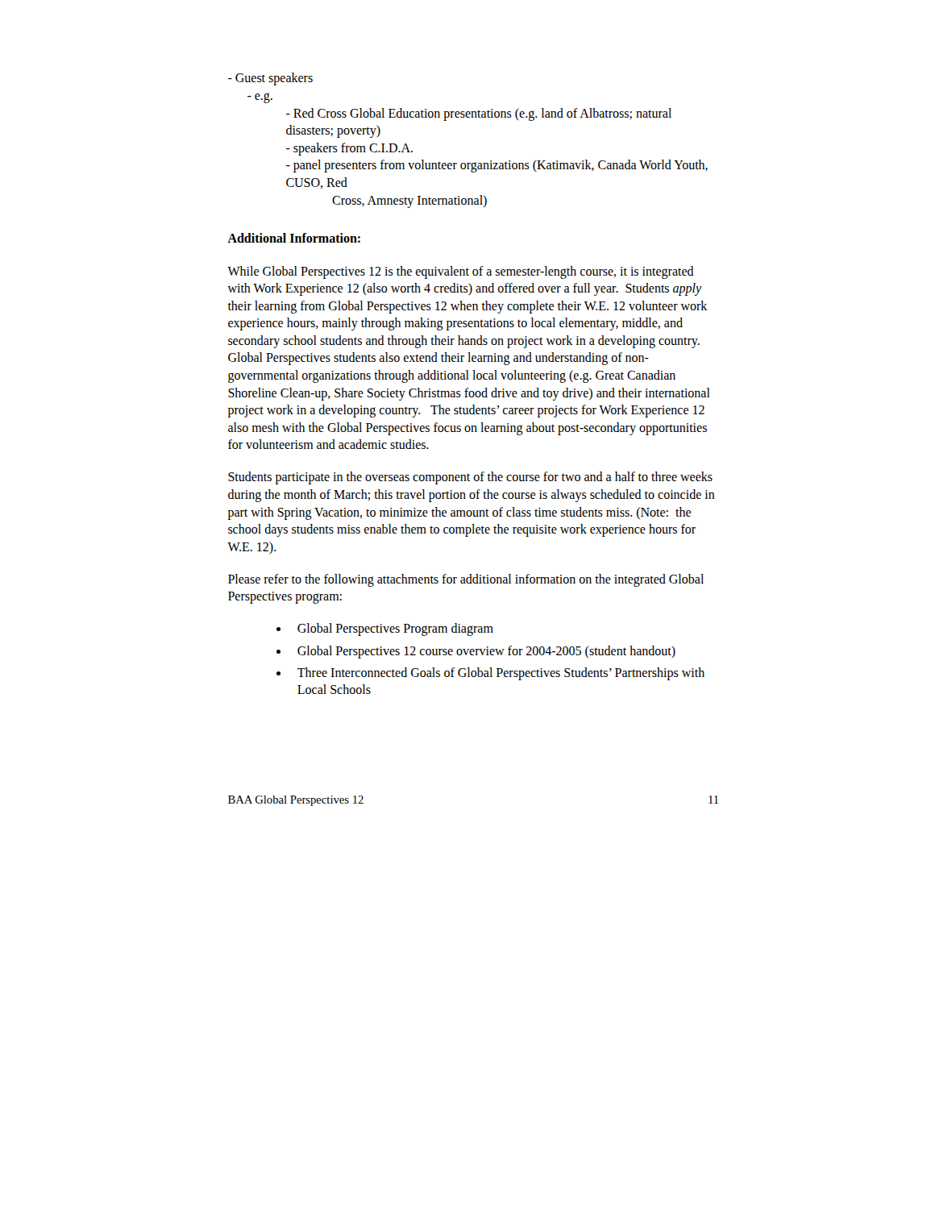- Guest speakers
- e.g.
- Red Cross Global Education presentations (e.g. land of Albatross; natural disasters; poverty)
- speakers from C.I.D.A.
- panel presenters from volunteer organizations (Katimavik, Canada World Youth, CUSO, Red
Cross, Amnesty International)
Additional Information:
While Global Perspectives 12 is the equivalent of a semester-length course, it is integrated with Work Experience 12 (also worth 4 credits) and offered over a full year. Students apply their learning from Global Perspectives 12 when they complete their W.E. 12 volunteer work experience hours, mainly through making presentations to local elementary, middle, and secondary school students and through their hands on project work in a developing country. Global Perspectives students also extend their learning and understanding of non-governmental organizations through additional local volunteering (e.g. Great Canadian Shoreline Clean-up, Share Society Christmas food drive and toy drive) and their international project work in a developing country. The students’ career projects for Work Experience 12 also mesh with the Global Perspectives focus on learning about post-secondary opportunities for volunteerism and academic studies.
Students participate in the overseas component of the course for two and a half to three weeks during the month of March; this travel portion of the course is always scheduled to coincide in part with Spring Vacation, to minimize the amount of class time students miss. (Note: the school days students miss enable them to complete the requisite work experience hours for W.E. 12).
Please refer to the following attachments for additional information on the integrated Global Perspectives program:
Global Perspectives Program diagram
Global Perspectives 12 course overview for 2004-2005 (student handout)
Three Interconnected Goals of Global Perspectives Students’ Partnerships with Local Schools
BAA Global Perspectives 12 11